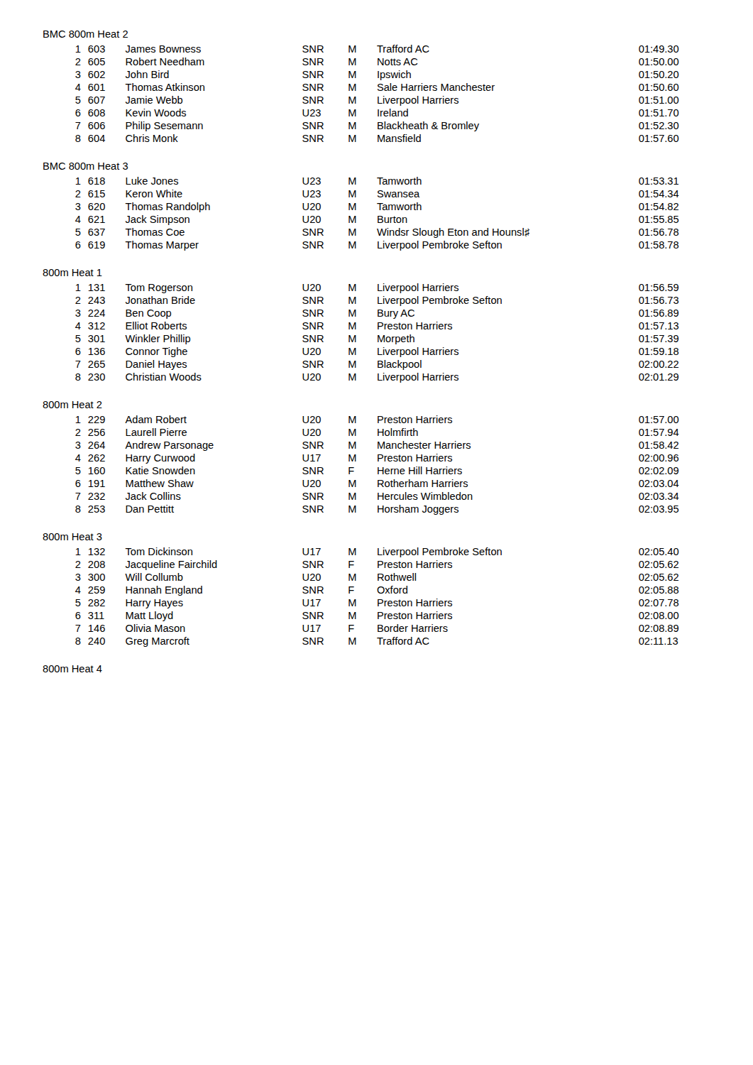BMC 800m Heat 2
| 1 | 603 | James Bowness | SNR | M | Trafford AC | 01:49.30 |
| 2 | 605 | Robert Needham | SNR | M | Notts AC | 01:50.00 |
| 3 | 602 | John Bird | SNR | M | Ipswich | 01:50.20 |
| 4 | 601 | Thomas Atkinson | SNR | M | Sale Harriers Manchester | 01:50.60 |
| 5 | 607 | Jamie Webb | SNR | M | Liverpool Harriers | 01:51.00 |
| 6 | 608 | Kevin Woods | U23 | M | Ireland | 01:51.70 |
| 7 | 606 | Philip Sesemann | SNR | M | Blackheath & Bromley | 01:52.30 |
| 8 | 604 | Chris Monk | SNR | M | Mansfield | 01:57.60 |
BMC 800m Heat 3
| 1 | 618 | Luke Jones | U23 | M | Tamworth | 01:53.31 |
| 2 | 615 | Keron White | U23 | M | Swansea | 01:54.34 |
| 3 | 620 | Thomas Randolph | U20 | M | Tamworth | 01:54.82 |
| 4 | 621 | Jack Simpson | U20 | M | Burton | 01:55.85 |
| 5 | 637 | Thomas Coe | SNR | M | Windsr Slough Eton and Hounsl♯ | 01:56.78 |
| 6 | 619 | Thomas Marper | SNR | M | Liverpool Pembroke Sefton | 01:58.78 |
800m Heat 1
| 1 | 131 | Tom Rogerson | U20 | M | Liverpool Harriers | 01:56.59 |
| 2 | 243 | Jonathan Bride | SNR | M | Liverpool Pembroke Sefton | 01:56.73 |
| 3 | 224 | Ben Coop | SNR | M | Bury AC | 01:56.89 |
| 4 | 312 | Elliot Roberts | SNR | M | Preston Harriers | 01:57.13 |
| 5 | 301 | Winkler Phillip | SNR | M | Morpeth | 01:57.39 |
| 6 | 136 | Connor Tighe | U20 | M | Liverpool Harriers | 01:59.18 |
| 7 | 265 | Daniel Hayes | SNR | M | Blackpool | 02:00.22 |
| 8 | 230 | Christian Woods | U20 | M | Liverpool Harriers | 02:01.29 |
800m Heat 2
| 1 | 229 | Adam Robert | U20 | M | Preston Harriers | 01:57.00 |
| 2 | 256 | Laurell Pierre | U20 | M | Holmfirth | 01:57.94 |
| 3 | 264 | Andrew Parsonage | SNR | M | Manchester Harriers | 01:58.42 |
| 4 | 262 | Harry Curwood | U17 | M | Preston Harriers | 02:00.96 |
| 5 | 160 | Katie Snowden | SNR | F | Herne Hill Harriers | 02:02.09 |
| 6 | 191 | Matthew Shaw | U20 | M | Rotherham Harriers | 02:03.04 |
| 7 | 232 | Jack Collins | SNR | M | Hercules Wimbledon | 02:03.34 |
| 8 | 253 | Dan Pettitt | SNR | M | Horsham Joggers | 02:03.95 |
800m Heat 3
| 1 | 132 | Tom Dickinson | U17 | M | Liverpool Pembroke Sefton | 02:05.40 |
| 2 | 208 | Jacqueline Fairchild | SNR | F | Preston Harriers | 02:05.62 |
| 3 | 300 | Will Collumb | U20 | M | Rothwell | 02:05.62 |
| 4 | 259 | Hannah England | SNR | F | Oxford | 02:05.88 |
| 5 | 282 | Harry Hayes | U17 | M | Preston Harriers | 02:07.78 |
| 6 | 311 | Matt Lloyd | SNR | M | Preston Harriers | 02:08.00 |
| 7 | 146 | Olivia Mason | U17 | F | Border Harriers | 02:08.89 |
| 8 | 240 | Greg Marcroft | SNR | M | Trafford AC | 02:11.13 |
800m Heat 4